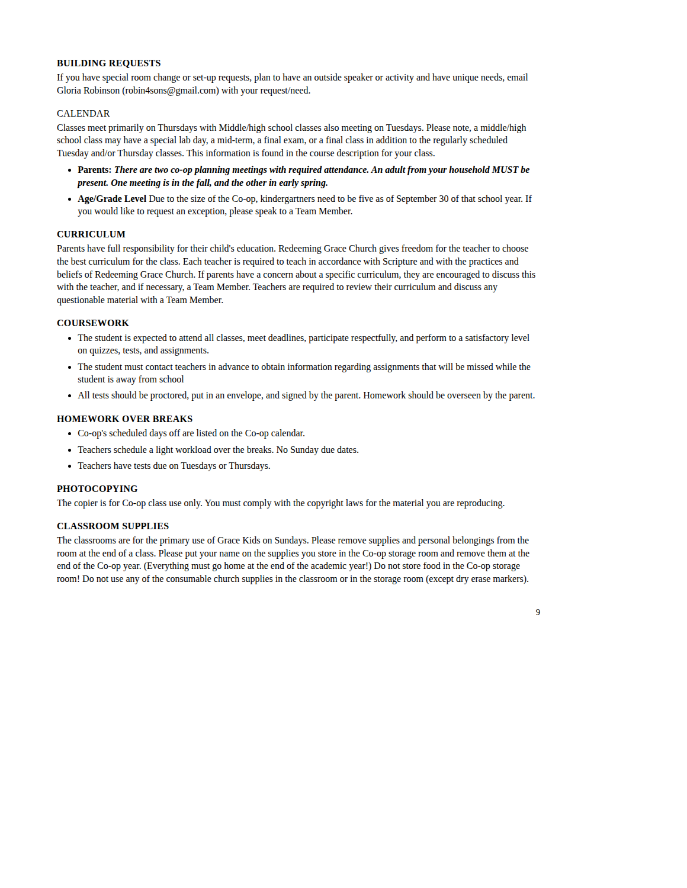BUILDING REQUESTS
If you have special room change or set-up requests, plan to have an outside speaker or activity and have unique needs, email Gloria Robinson (robin4sons@gmail.com) with your request/need.
CALENDAR
Classes meet primarily on Thursdays with Middle/high school classes also meeting on Tuesdays. Please note, a middle/high school class may have a special lab day, a mid-term, a final exam, or a final class in addition to the regularly scheduled Tuesday and/or Thursday classes. This information is found in the course description for your class.
Parents: There are two co-op planning meetings with required attendance. An adult from your household MUST be present. One meeting is in the fall, and the other in early spring.
Age/Grade Level Due to the size of the Co-op, kindergartners need to be five as of September 30 of that school year. If you would like to request an exception, please speak to a Team Member.
CURRICULUM
Parents have full responsibility for their child's education. Redeeming Grace Church gives freedom for the teacher to choose the best curriculum for the class. Each teacher is required to teach in accordance with Scripture and with the practices and beliefs of Redeeming Grace Church. If parents have a concern about a specific curriculum, they are encouraged to discuss this with the teacher, and if necessary, a Team Member. Teachers are required to review their curriculum and discuss any questionable material with a Team Member.
COURSEWORK
The student is expected to attend all classes, meet deadlines, participate respectfully, and perform to a satisfactory level on quizzes, tests, and assignments.
The student must contact teachers in advance to obtain information regarding assignments that will be missed while the student is away from school
All tests should be proctored, put in an envelope, and signed by the parent. Homework should be overseen by the parent.
HOMEWORK OVER BREAKS
Co-op's scheduled days off are listed on the Co-op calendar.
Teachers schedule a light workload over the breaks. No Sunday due dates.
Teachers have tests due on Tuesdays or Thursdays.
PHOTOCOPYING
The copier is for Co-op class use only. You must comply with the copyright laws for the material you are reproducing.
CLASSROOM SUPPLIES
The classrooms are for the primary use of Grace Kids on Sundays. Please remove supplies and personal belongings from the room at the end of a class. Please put your name on the supplies you store in the Co-op storage room and remove them at the end of the Co-op year. (Everything must go home at the end of the academic year!) Do not store food in the Co-op storage room! Do not use any of the consumable church supplies in the classroom or in the storage room (except dry erase markers).
9